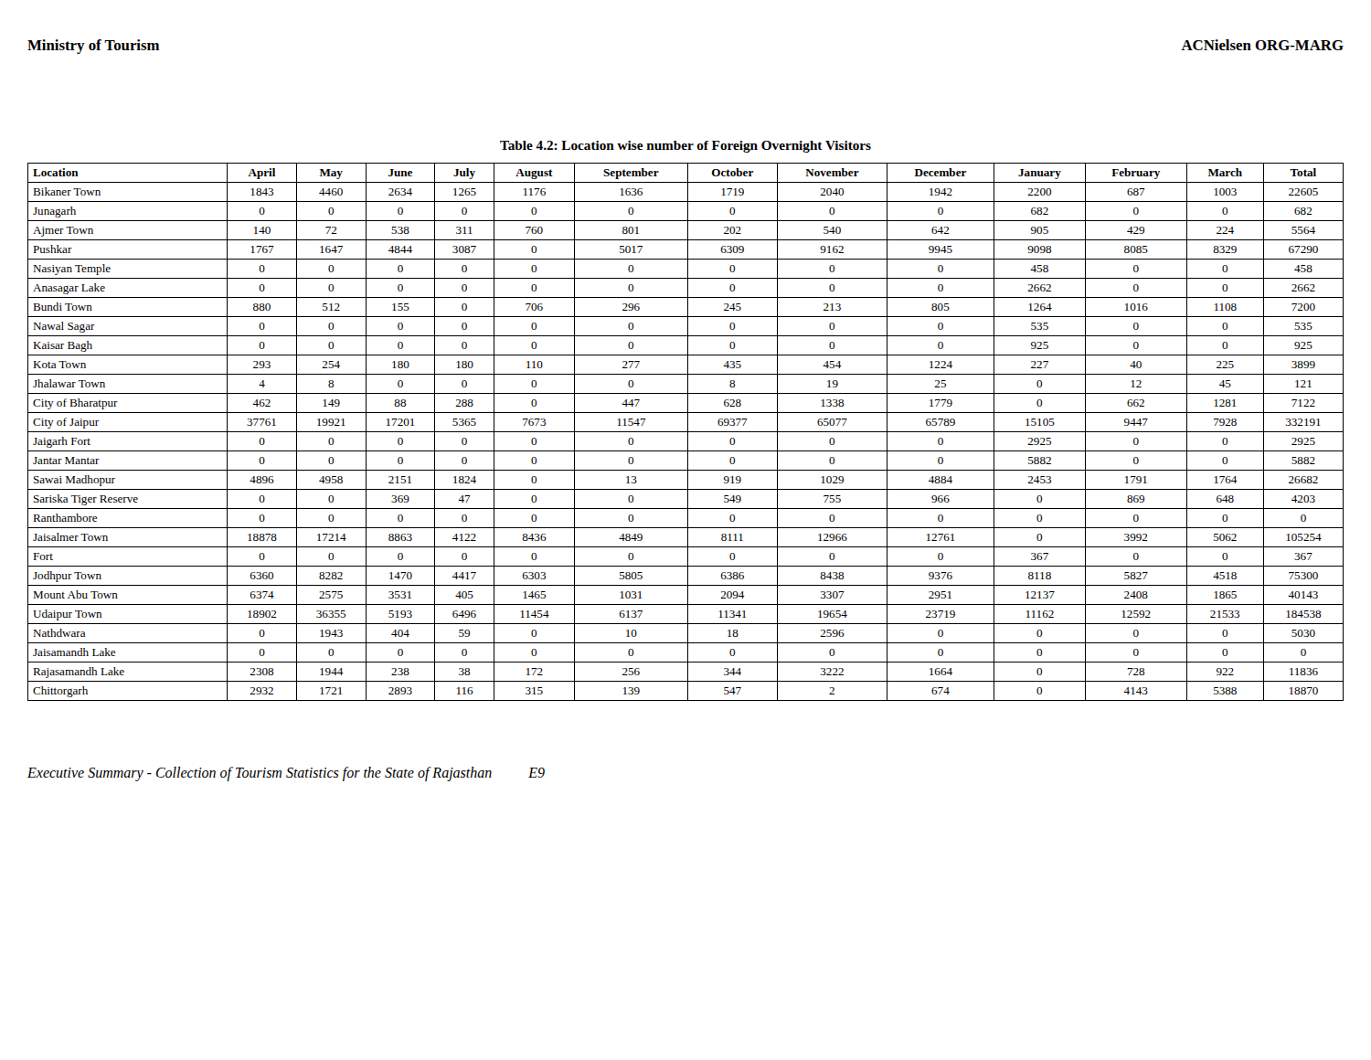Ministry of Tourism
ACNielsen ORG-MARG
Table 4.2: Location wise number of Foreign Overnight Visitors
| Location | April | May | June | July | August | September | October | November | December | January | February | March | Total |
| --- | --- | --- | --- | --- | --- | --- | --- | --- | --- | --- | --- | --- | --- |
| Bikaner Town | 1843 | 4460 | 2634 | 1265 | 1176 | 1636 | 1719 | 2040 | 1942 | 2200 | 687 | 1003 | 22605 |
| Junagarh | 0 | 0 | 0 | 0 | 0 | 0 | 0 | 0 | 0 | 682 | 0 | 0 | 682 |
| Ajmer Town | 140 | 72 | 538 | 311 | 760 | 801 | 202 | 540 | 642 | 905 | 429 | 224 | 5564 |
| Pushkar | 1767 | 1647 | 4844 | 3087 | 0 | 5017 | 6309 | 9162 | 9945 | 9098 | 8085 | 8329 | 67290 |
| Nasiyan Temple | 0 | 0 | 0 | 0 | 0 | 0 | 0 | 0 | 0 | 458 | 0 | 0 | 458 |
| Anasagar Lake | 0 | 0 | 0 | 0 | 0 | 0 | 0 | 0 | 0 | 2662 | 0 | 0 | 2662 |
| Bundi Town | 880 | 512 | 155 | 0 | 706 | 296 | 245 | 213 | 805 | 1264 | 1016 | 1108 | 7200 |
| Nawal Sagar | 0 | 0 | 0 | 0 | 0 | 0 | 0 | 0 | 0 | 535 | 0 | 0 | 535 |
| Kaisar Bagh | 0 | 0 | 0 | 0 | 0 | 0 | 0 | 0 | 0 | 925 | 0 | 0 | 925 |
| Kota Town | 293 | 254 | 180 | 180 | 110 | 277 | 435 | 454 | 1224 | 227 | 40 | 225 | 3899 |
| Jhalawar Town | 4 | 8 | 0 | 0 | 0 | 0 | 8 | 19 | 25 | 0 | 12 | 45 | 121 |
| City of Bharatpur | 462 | 149 | 88 | 288 | 0 | 447 | 628 | 1338 | 1779 | 0 | 662 | 1281 | 7122 |
| City of Jaipur | 37761 | 19921 | 17201 | 5365 | 7673 | 11547 | 69377 | 65077 | 65789 | 15105 | 9447 | 7928 | 332191 |
| Jaigarh Fort | 0 | 0 | 0 | 0 | 0 | 0 | 0 | 0 | 0 | 2925 | 0 | 0 | 2925 |
| Jantar Mantar | 0 | 0 | 0 | 0 | 0 | 0 | 0 | 0 | 0 | 5882 | 0 | 0 | 5882 |
| Sawai Madhopur | 4896 | 4958 | 2151 | 1824 | 0 | 13 | 919 | 1029 | 4884 | 2453 | 1791 | 1764 | 26682 |
| Sariska Tiger Reserve | 0 | 0 | 369 | 47 | 0 | 0 | 549 | 755 | 966 | 0 | 869 | 648 | 4203 |
| Ranthambore | 0 | 0 | 0 | 0 | 0 | 0 | 0 | 0 | 0 | 0 | 0 | 0 | 0 |
| Jaisalmer Town | 18878 | 17214 | 8863 | 4122 | 8436 | 4849 | 8111 | 12966 | 12761 | 0 | 3992 | 5062 | 105254 |
| Fort | 0 | 0 | 0 | 0 | 0 | 0 | 0 | 0 | 0 | 367 | 0 | 0 | 367 |
| Jodhpur Town | 6360 | 8282 | 1470 | 4417 | 6303 | 5805 | 6386 | 8438 | 9376 | 8118 | 5827 | 4518 | 75300 |
| Mount Abu Town | 6374 | 2575 | 3531 | 405 | 1465 | 1031 | 2094 | 3307 | 2951 | 12137 | 2408 | 1865 | 40143 |
| Udaipur Town | 18902 | 36355 | 5193 | 6496 | 11454 | 6137 | 11341 | 19654 | 23719 | 11162 | 12592 | 21533 | 184538 |
| Nathdwara | 0 | 1943 | 404 | 59 | 0 | 10 | 18 | 2596 | 0 | 0 | 0 | 0 | 5030 |
| Jaisamandh Lake | 0 | 0 | 0 | 0 | 0 | 0 | 0 | 0 | 0 | 0 | 0 | 0 | 0 |
| Rajasamandh Lake | 2308 | 1944 | 238 | 38 | 172 | 256 | 344 | 3222 | 1664 | 0 | 728 | 922 | 11836 |
| Chittorgarh | 2932 | 1721 | 2893 | 116 | 315 | 139 | 547 | 2 | 674 | 0 | 4143 | 5388 | 18870 |
Executive Summary - Collection of Tourism Statistics for the State of Rajasthan E9